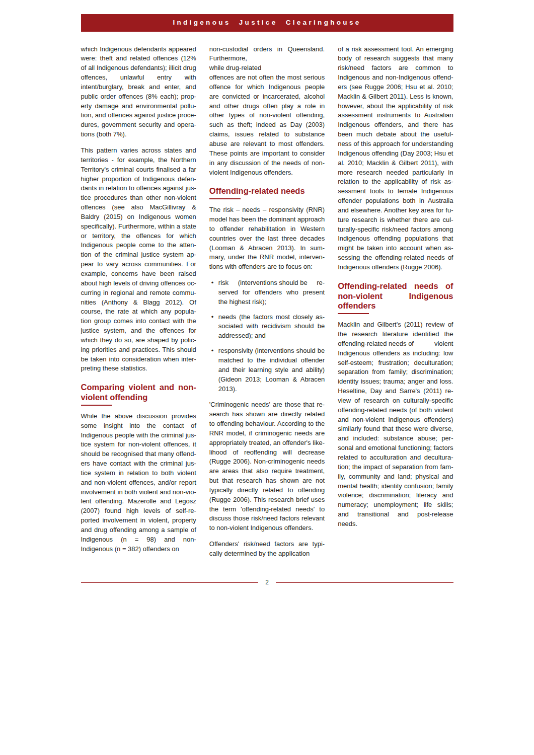Indigenous Justice Clearinghouse
which Indigenous defendants appeared were: theft and related offences (12% of all Indigenous defendants); illicit drug offences, unlawful entry with intent/burglary, break and enter, and public order offences (8% each); property damage and environmental pollution, and offences against justice procedures, government security and operations (both 7%).
This pattern varies across states and territories - for example, the Northern Territory's criminal courts finalised a far higher proportion of Indigenous defendants in relation to offences against justice procedures than other non-violent offences (see also MacGillivray & Baldry (2015) on Indigenous women specifically). Furthermore, within a state or territory, the offences for which Indigenous people come to the attention of the criminal justice system appear to vary across communities. For example, concerns have been raised about high levels of driving offences occurring in regional and remote communities (Anthony & Blagg 2012). Of course, the rate at which any population group comes into contact with the justice system, and the offences for which they do so, are shaped by policing priorities and practices. This should be taken into consideration when interpreting these statistics.
Comparing violent and non-violent offending
While the above discussion provides some insight into the contact of Indigenous people with the criminal justice system for non-violent offences, it should be recognised that many offenders have contact with the criminal justice system in relation to both violent and non-violent offences, and/or report involvement in both violent and non-violent offending. Mazerolle and Legosz (2007) found high levels of self-reported involvement in violent, property and drug offending among a sample of Indigenous (n = 98) and non-Indigenous (n = 382) offenders on
non-custodial orders in Queensland. Furthermore, while drug-related offences are not often the most serious offence for which Indigenous people are convicted or incarcerated, alcohol and other drugs often play a role in other types of non-violent offending, such as theft; indeed as Day (2003) claims, issues related to substance abuse are relevant to most offenders. These points are important to consider in any discussion of the needs of non-violent Indigenous offenders.
Offending-related needs
The risk – needs – responsivity (RNR) model has been the dominant approach to offender rehabilitation in Western countries over the last three decades (Looman & Abracen 2013). In summary, under the RNR model, interventions with offenders are to focus on:
risk (interventions should be reserved for offenders who present the highest risk);
needs (the factors most closely associated with recidivism should be addressed); and
responsivity (interventions should be matched to the individual offender and their learning style and ability) (Gideon 2013; Looman & Abracen 2013).
'Criminogenic needs' are those that research has shown are directly related to offending behaviour. According to the RNR model, if criminogenic needs are appropriately treated, an offender's likelihood of reoffending will decrease (Rugge 2006). Non-criminogenic needs are areas that also require treatment, but that research has shown are not typically directly related to offending (Rugge 2006). This research brief uses the term 'offending-related needs' to discuss those risk/need factors relevant to non-violent Indigenous offenders.
Offenders' risk/need factors are typically determined by the application
of a risk assessment tool. An emerging body of research suggests that many risk/need factors are common to Indigenous and non-Indigenous offenders (see Rugge 2006; Hsu et al. 2010; Macklin & Gilbert 2011). Less is known, however, about the applicability of risk assessment instruments to Australian Indigenous offenders, and there has been much debate about the usefulness of this approach for understanding Indigenous offending (Day 2003; Hsu et al. 2010; Macklin & Gilbert 2011), with more research needed particularly in relation to the applicability of risk assessment tools to female Indigenous offender populations both in Australia and elsewhere. Another key area for future research is whether there are culturally-specific risk/need factors among Indigenous offending populations that might be taken into account when assessing the offending-related needs of Indigenous offenders (Rugge 2006).
Offending-related needs of non-violent Indigenous offenders
Macklin and Gilbert's (2011) review of the research literature identified the offending-related needs of violent Indigenous offenders as including: low self-esteem; frustration; deculturation; separation from family; discrimination; identity issues; trauma; anger and loss. Heseltine, Day and Sarre's (2011) review of research on culturally-specific offending-related needs (of both violent and non-violent Indigenous offenders) similarly found that these were diverse, and included: substance abuse; personal and emotional functioning; factors related to acculturation and deculturation; the impact of separation from family, community and land; physical and mental health; identity confusion; family violence; discrimination; literacy and numeracy; unemployment; life skills; and transitional and post-release needs.
2